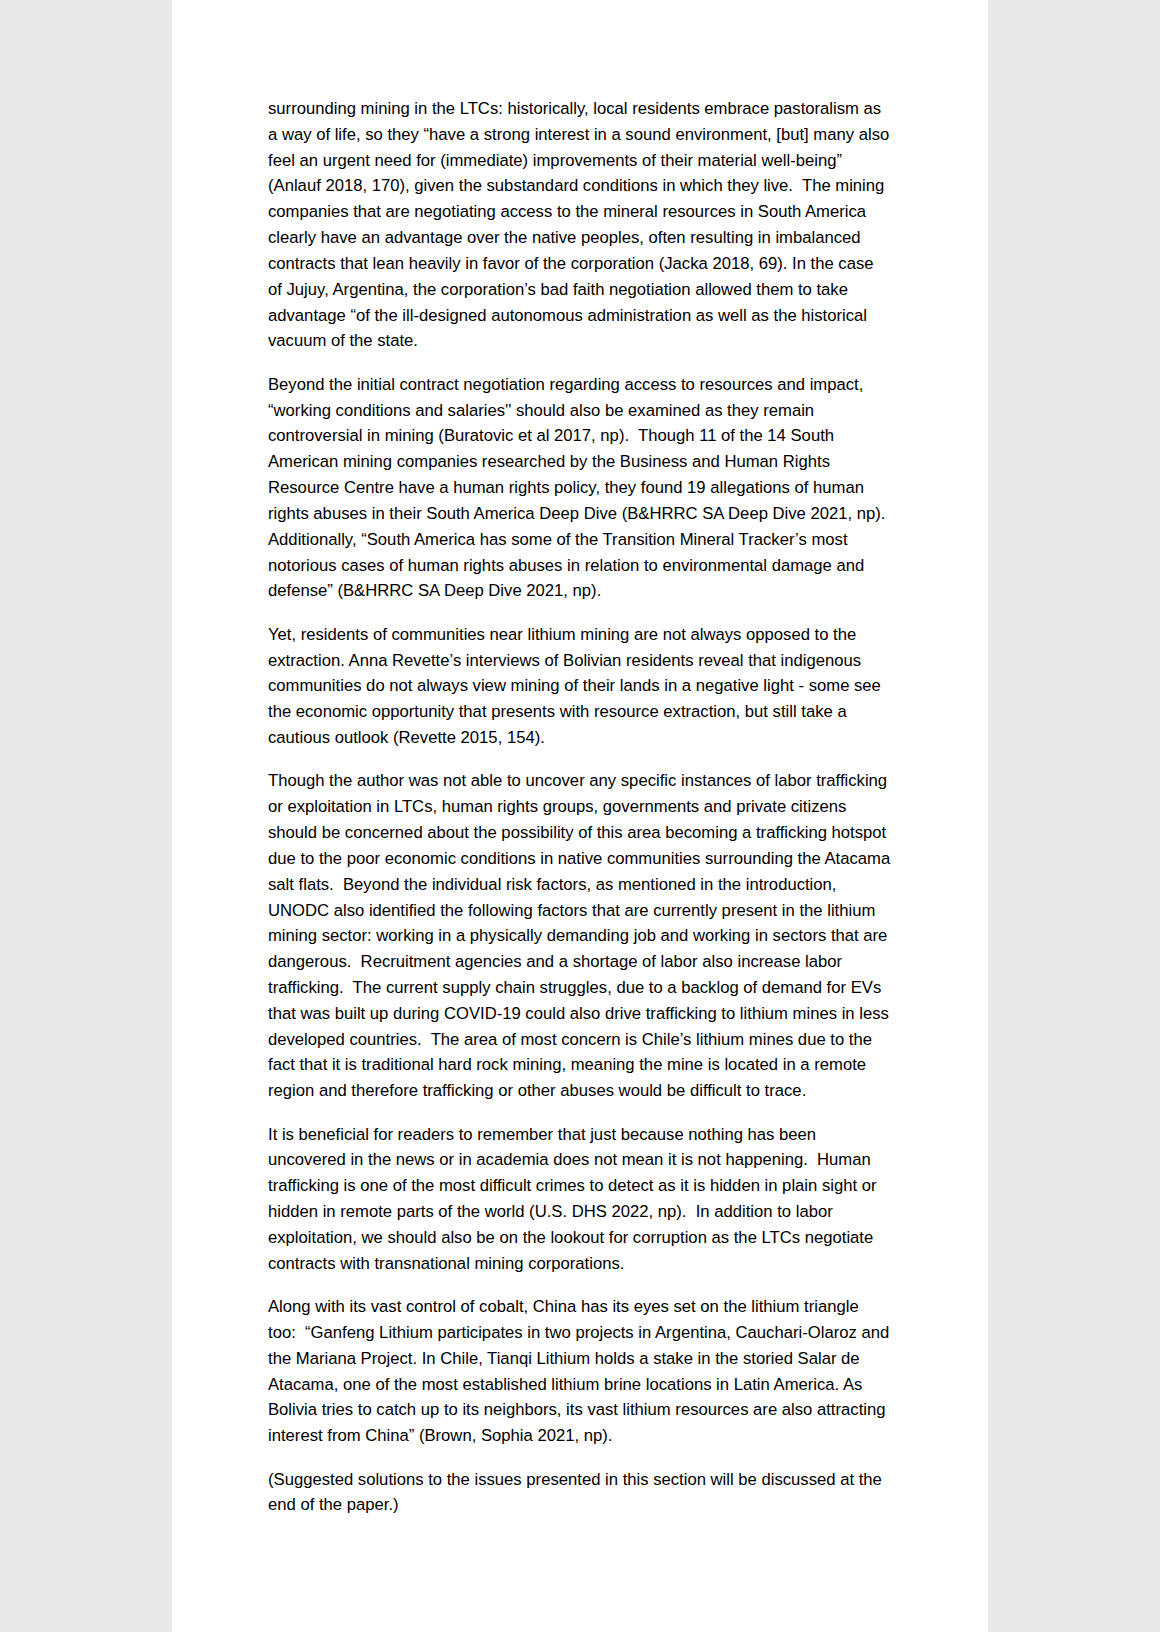surrounding mining in the LTCs: historically, local residents embrace pastoralism as a way of life, so they “have a strong interest in a sound environment, [but] many also feel an urgent need for (immediate) improvements of their material well-being” (Anlauf 2018, 170), given the substandard conditions in which they live. The mining companies that are negotiating access to the mineral resources in South America clearly have an advantage over the native peoples, often resulting in imbalanced contracts that lean heavily in favor of the corporation (Jacka 2018, 69). In the case of Jujuy, Argentina, the corporation’s bad faith negotiation allowed them to take advantage “of the ill-designed autonomous administration as well as the historical vacuum of the state.
Beyond the initial contract negotiation regarding access to resources and impact, “working conditions and salaries'' should also be examined as they remain controversial in mining (Buratovic et al 2017, np). Though 11 of the 14 South American mining companies researched by the Business and Human Rights Resource Centre have a human rights policy, they found 19 allegations of human rights abuses in their South America Deep Dive (B&HRRC SA Deep Dive 2021, np). Additionally, “South America has some of the Transition Mineral Tracker’s most notorious cases of human rights abuses in relation to environmental damage and defense” (B&HRRC SA Deep Dive 2021, np).
Yet, residents of communities near lithium mining are not always opposed to the extraction. Anna Revette’s interviews of Bolivian residents reveal that indigenous communities do not always view mining of their lands in a negative light - some see the economic opportunity that presents with resource extraction, but still take a cautious outlook (Revette 2015, 154).
Though the author was not able to uncover any specific instances of labor trafficking or exploitation in LTCs, human rights groups, governments and private citizens should be concerned about the possibility of this area becoming a trafficking hotspot due to the poor economic conditions in native communities surrounding the Atacama salt flats. Beyond the individual risk factors, as mentioned in the introduction, UNODC also identified the following factors that are currently present in the lithium mining sector: working in a physically demanding job and working in sectors that are dangerous. Recruitment agencies and a shortage of labor also increase labor trafficking. The current supply chain struggles, due to a backlog of demand for EVs that was built up during COVID-19 could also drive trafficking to lithium mines in less developed countries. The area of most concern is Chile’s lithium mines due to the fact that it is traditional hard rock mining, meaning the mine is located in a remote region and therefore trafficking or other abuses would be difficult to trace.
It is beneficial for readers to remember that just because nothing has been uncovered in the news or in academia does not mean it is not happening. Human trafficking is one of the most difficult crimes to detect as it is hidden in plain sight or hidden in remote parts of the world (U.S. DHS 2022, np). In addition to labor exploitation, we should also be on the lookout for corruption as the LTCs negotiate contracts with transnational mining corporations.
Along with its vast control of cobalt, China has its eyes set on the lithium triangle too: “Ganfeng Lithium participates in two projects in Argentina, Cauchari-Olaroz and the Mariana Project. In Chile, Tianqi Lithium holds a stake in the storied Salar de Atacama, one of the most established lithium brine locations in Latin America. As Bolivia tries to catch up to its neighbors, its vast lithium resources are also attracting interest from China” (Brown, Sophia 2021, np).
(Suggested solutions to the issues presented in this section will be discussed at the end of the paper.)